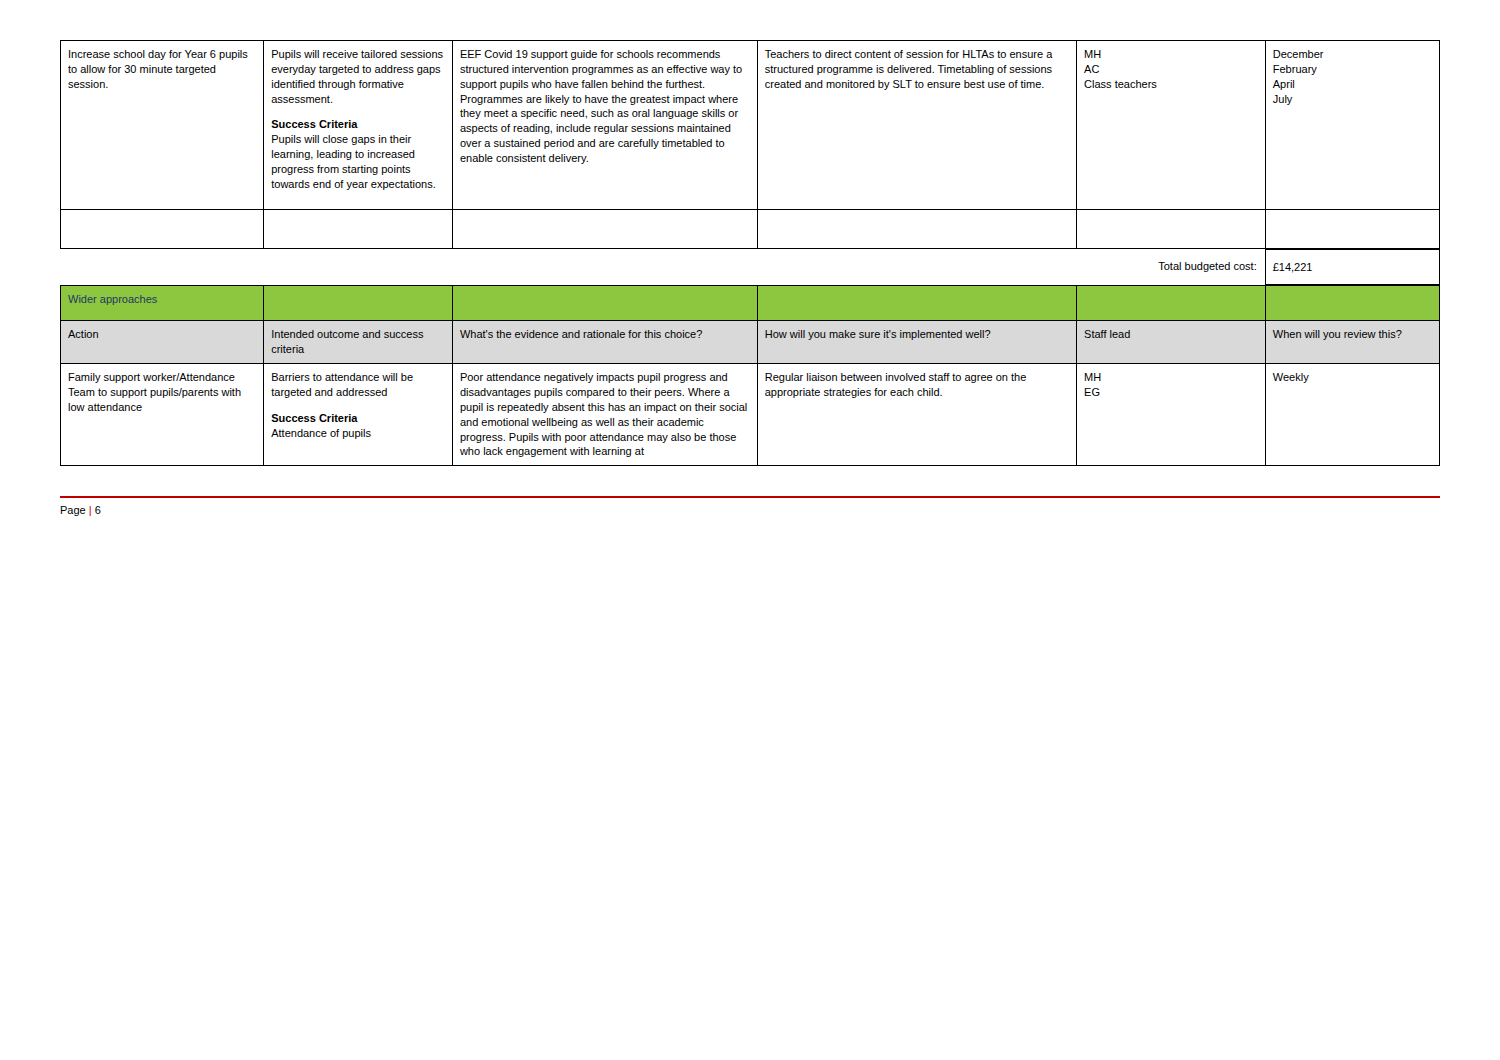| Increase school day for Year 6 pupils to allow for 30 minute targeted session. | Pupils will receive tailored sessions everyday targeted to address gaps identified through formative assessment. Success Criteria Pupils will close gaps in their learning, leading to increased progress from starting points towards end of year expectations. | EEF Covid 19 support guide for schools recommends structured intervention programmes as an effective way to support pupils who have fallen behind the furthest. Programmes are likely to have the greatest impact where they meet a specific need, such as oral language skills or aspects of reading, include regular sessions maintained over a sustained period and are carefully timetabled to enable consistent delivery. | Teachers to direct content of session for HLTAs to ensure a structured programme is delivered. Timetabling of sessions created and monitored by SLT to ensure best use of time. | MH AC Class teachers | December February April July |
| Total budgeted cost: | £14,221 |
| Wider approaches | | | | | |
| Action | Intended outcome and success criteria | What's the evidence and rationale for this choice? | How will you make sure it's implemented well? | Staff lead | When will you review this? |
| Family support worker/Attendance Team to support pupils/parents with low attendance | Barriers to attendance will be targeted and addressed Success Criteria Attendance of pupils | Poor attendance negatively impacts pupil progress and disadvantages pupils compared to their peers. Where a pupil is repeatedly absent this has an impact on their social and emotional wellbeing as well as their academic progress. Pupils with poor attendance may also be those who lack engagement with learning at | Regular liaison between involved staff to agree on the appropriate strategies for each child. | MH EG | Weekly |
Page | 6